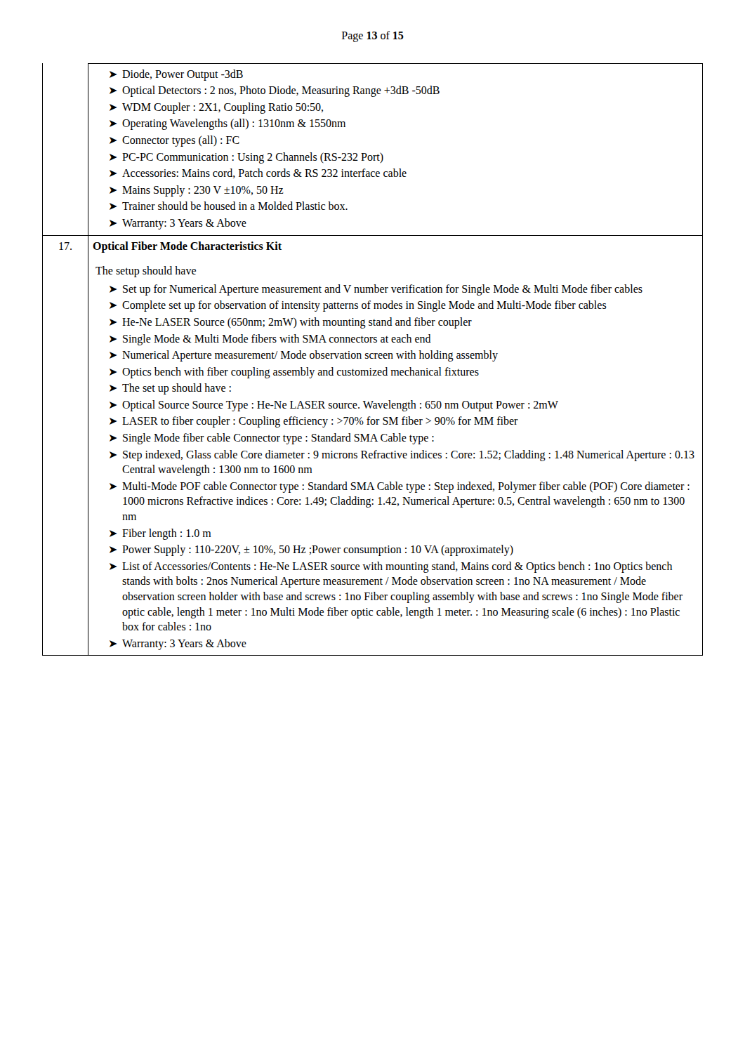Page 13 of 15
| | Diode, Power Output -3dB Optical Detectors : 2 nos, Photo Diode, Measuring Range +3dB -50dB WDM Coupler : 2X1, Coupling Ratio 50:50, Operating Wavelengths (all) : 1310nm & 1550nm Connector types (all) : FC PC-PC Communication : Using 2 Channels (RS-232 Port) Accessories: Mains cord, Patch cords & RS 232 interface cable Mains Supply : 230 V ±10%, 50 Hz Trainer should be housed in a Molded Plastic box. Warranty: 3 Years & Above |
| 17. | Optical Fiber Mode Characteristics Kit The setup should have Set up for Numerical Aperture measurement and V number verification for Single Mode & Multi Mode fiber cables Complete set up for observation of intensity patterns of modes in Single Mode and Multi-Mode fiber cables He-Ne LASER Source (650nm; 2mW) with mounting stand and fiber coupler Single Mode & Multi Mode fibers with SMA connectors at each end Numerical Aperture measurement/ Mode observation screen with holding assembly Optics bench with fiber coupling assembly and customized mechanical fixtures The set up should have : Optical Source Source Type : He-Ne LASER source. Wavelength : 650 nm Output Power : 2mW LASER to fiber coupler : Coupling efficiency : >70% for SM fiber > 90% for MM fiber Single Mode fiber cable Connector type : Standard SMA Cable type : Step indexed, Glass cable Core diameter : 9 microns Refractive indices : Core: 1.52; Cladding : 1.48 Numerical Aperture : 0.13 Central wavelength : 1300 nm to 1600 nm Multi-Mode POF cable Connector type : Standard SMA Cable type : Step indexed, Polymer fiber cable (POF) Core diameter : 1000 microns Refractive indices : Core: 1.49; Cladding: 1.42, Numerical Aperture: 0.5, Central wavelength : 650 nm to 1300 nm Fiber length : 1.0 m Power Supply : 110-220V, ± 10%, 50 Hz ;Power consumption : 10 VA (approximately) List of Accessories/Contents : He-Ne LASER source with mounting stand, Mains cord & Optics bench : 1no Optics bench stands with bolts : 2nos Numerical Aperture measurement / Mode observation screen : 1no NA measurement / Mode observation screen holder with base and screws : 1no Fiber coupling assembly with base and screws : 1no Single Mode fiber optic cable, length 1 meter : 1no Multi Mode fiber optic cable, length 1 meter. : 1no Measuring scale (6 inches) : 1no Plastic box for cables : 1no Warranty: 3 Years & Above |